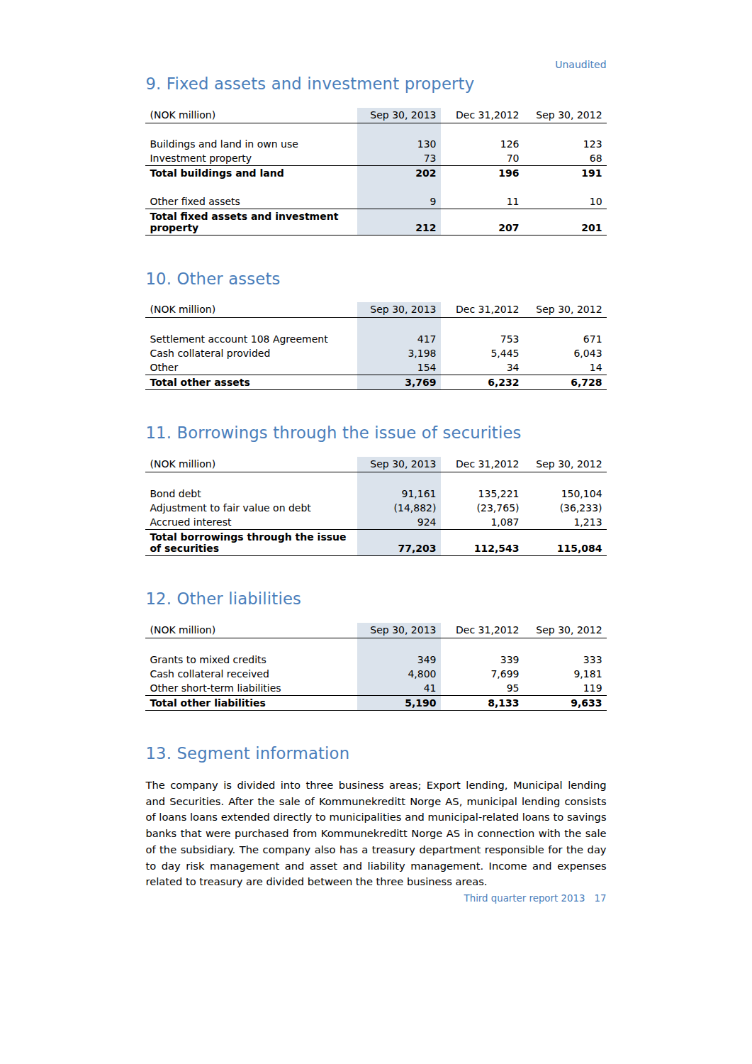Unaudited
9. Fixed assets and investment property
| (NOK million) | Sep 30, 2013 | Dec 31,2012 | Sep 30, 2012 |
| --- | --- | --- | --- |
| Buildings and land in own use | 130 | 126 | 123 |
| Investment property | 73 | 70 | 68 |
| Total buildings and land | 202 | 196 | 191 |
| Other fixed assets | 9 | 11 | 10 |
| Total fixed assets and investment property | 212 | 207 | 201 |
10. Other assets
| (NOK million) | Sep 30, 2013 | Dec 31,2012 | Sep 30, 2012 |
| --- | --- | --- | --- |
| Settlement account 108 Agreement | 417 | 753 | 671 |
| Cash collateral provided | 3,198 | 5,445 | 6,043 |
| Other | 154 | 34 | 14 |
| Total other assets | 3,769 | 6,232 | 6,728 |
11. Borrowings through the issue of securities
| (NOK million) | Sep 30, 2013 | Dec 31,2012 | Sep 30, 2012 |
| --- | --- | --- | --- |
| Bond debt | 91,161 | 135,221 | 150,104 |
| Adjustment to fair value on debt | (14,882) | (23,765) | (36,233) |
| Accrued interest | 924 | 1,087 | 1,213 |
| Total borrowings through the issue of securities | 77,203 | 112,543 | 115,084 |
12. Other liabilities
| (NOK million) | Sep 30, 2013 | Dec 31,2012 | Sep 30, 2012 |
| --- | --- | --- | --- |
| Grants to mixed credits | 349 | 339 | 333 |
| Cash collateral received | 4,800 | 7,699 | 9,181 |
| Other short-term liabilities | 41 | 95 | 119 |
| Total other liabilities | 5,190 | 8,133 | 9,633 |
13. Segment information
The company is divided into three business areas; Export lending, Municipal lending and Securities. After the sale of Kommunekreditt Norge AS, municipal lending consists of loans loans extended directly to municipalities and municipal-related loans to savings banks that were purchased from Kommunekreditt Norge AS in connection with the sale of the subsidiary. The company also has a treasury department responsible for the day to day risk management and asset and liability management. Income and expenses related to treasury are divided between the three business areas.
Third quarter report 201317